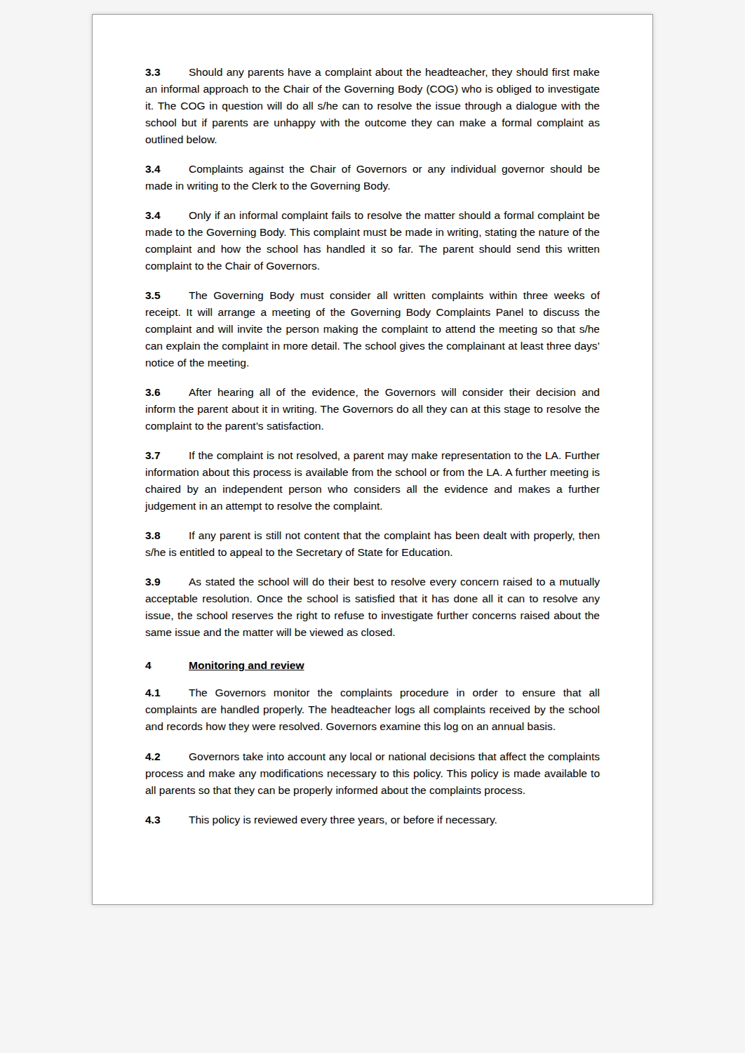3.3 Should any parents have a complaint about the headteacher, they should first make an informal approach to the Chair of the Governing Body (COG) who is obliged to investigate it. The COG in question will do all s/he can to resolve the issue through a dialogue with the school but if parents are unhappy with the outcome they can make a formal complaint as outlined below.
3.4 Complaints against the Chair of Governors or any individual governor should be made in writing to the Clerk to the Governing Body.
3.4 Only if an informal complaint fails to resolve the matter should a formal complaint be made to the Governing Body. This complaint must be made in writing, stating the nature of the complaint and how the school has handled it so far. The parent should send this written complaint to the Chair of Governors.
3.5 The Governing Body must consider all written complaints within three weeks of receipt. It will arrange a meeting of the Governing Body Complaints Panel to discuss the complaint and will invite the person making the complaint to attend the meeting so that s/he can explain the complaint in more detail. The school gives the complainant at least three days’ notice of the meeting.
3.6 After hearing all of the evidence, the Governors will consider their decision and inform the parent about it in writing. The Governors do all they can at this stage to resolve the complaint to the parent’s satisfaction.
3.7 If the complaint is not resolved, a parent may make representation to the LA. Further information about this process is available from the school or from the LA. A further meeting is chaired by an independent person who considers all the evidence and makes a further judgement in an attempt to resolve the complaint.
3.8 If any parent is still not content that the complaint has been dealt with properly, then s/he is entitled to appeal to the Secretary of State for Education.
3.9 As stated the school will do their best to resolve every concern raised to a mutually acceptable resolution. Once the school is satisfied that it has done all it can to resolve any issue, the school reserves the right to refuse to investigate further concerns raised about the same issue and the matter will be viewed as closed.
4 Monitoring and review
4.1 The Governors monitor the complaints procedure in order to ensure that all complaints are handled properly. The headteacher logs all complaints received by the school and records how they were resolved. Governors examine this log on an annual basis.
4.2 Governors take into account any local or national decisions that affect the complaints process and make any modifications necessary to this policy. This policy is made available to all parents so that they can be properly informed about the complaints process.
4.3 This policy is reviewed every three years, or before if necessary.